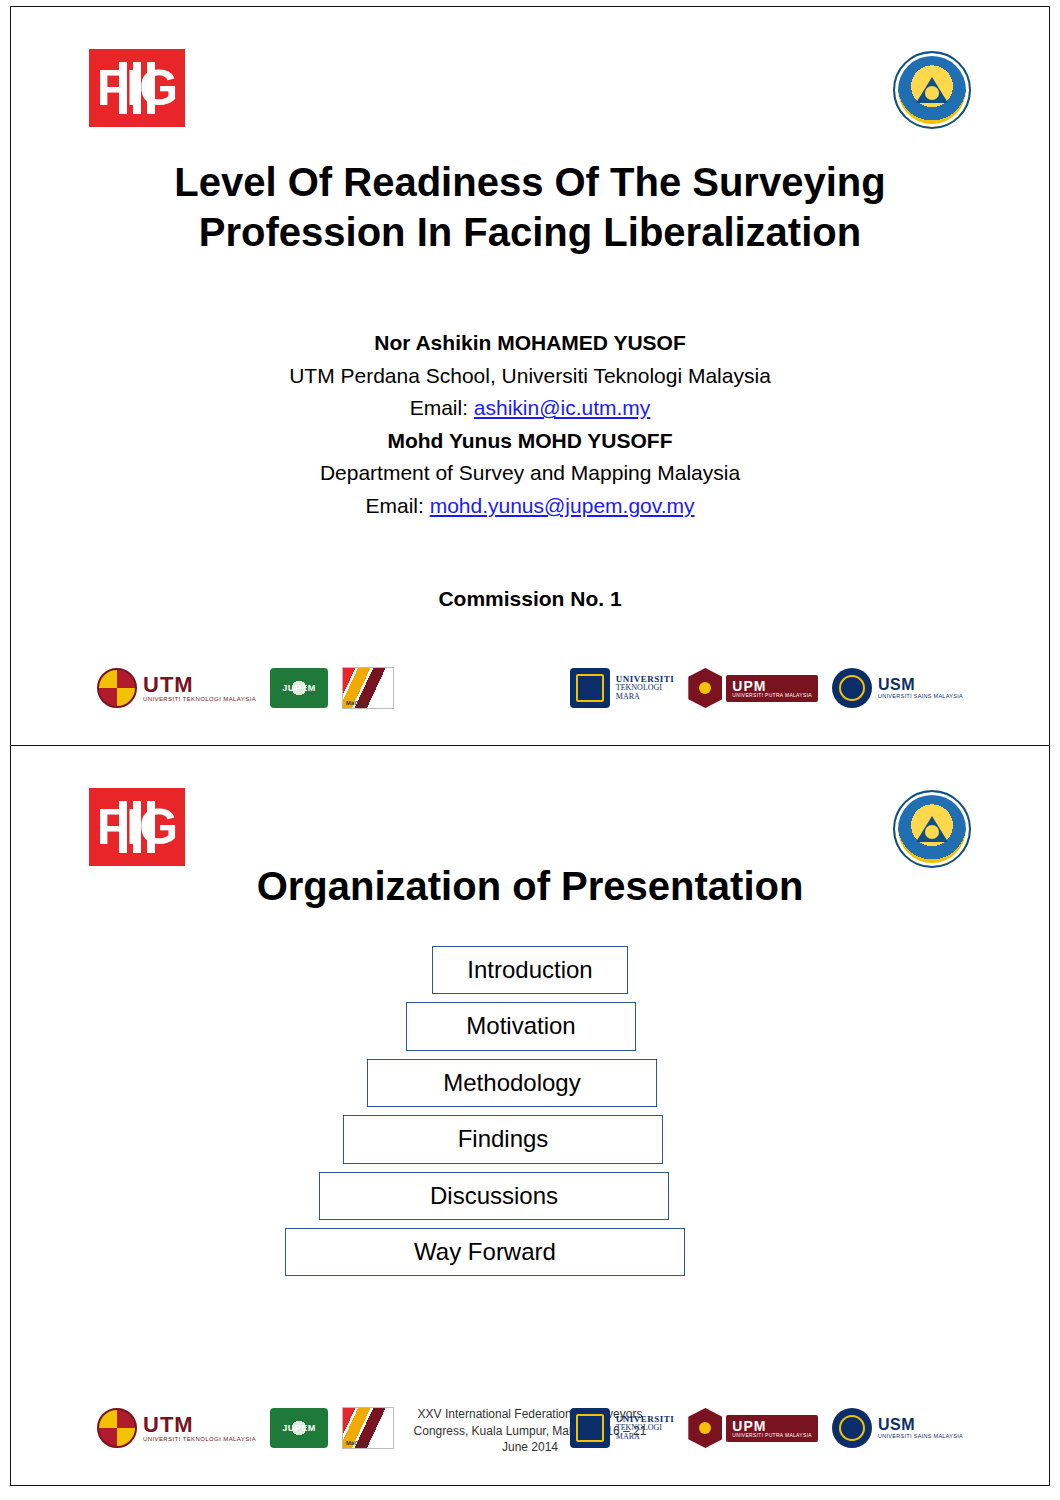FIG
Level Of Readiness Of The Surveying
Profession In Facing Liberalization
Nor Ashikin MOHAMED YUSOF
UTM Perdana School, Universiti Teknologi Malaysia
Email: ashikin@ic.utm.my
Mohd Yunus MOHD YUSOFF
Department of Survey and Mapping Malaysia
Email: mohd.yunus@jupem.gov.my
Commission No. 1
UTM UNIVERSITI TEKNOLOGI MALAYSIA
JUPEM
MaCGDI
UNIVERSITI TEKNOLOGI MARA
UPM UNIVERSITI PUTRA MALAYSIA
USM UNIVERSITI SAINS MALAYSIA
FIG
Organization of Presentation
Introduction
Motivation
Methodology
Findings
Discussions
Way Forward
XXV International Federation of Surveyors Congress, Kuala Lumpur, Malaysia, 16 – 21 June 2014
UTM UNIVERSITI TEKNOLOGI MALAYSIA
JUPEM
MaCGDI
UNIVERSITI TEKNOLOGI MARA
UPM UNIVERSITI PUTRA MALAYSIA
USM UNIVERSITI SAINS MALAYSIA